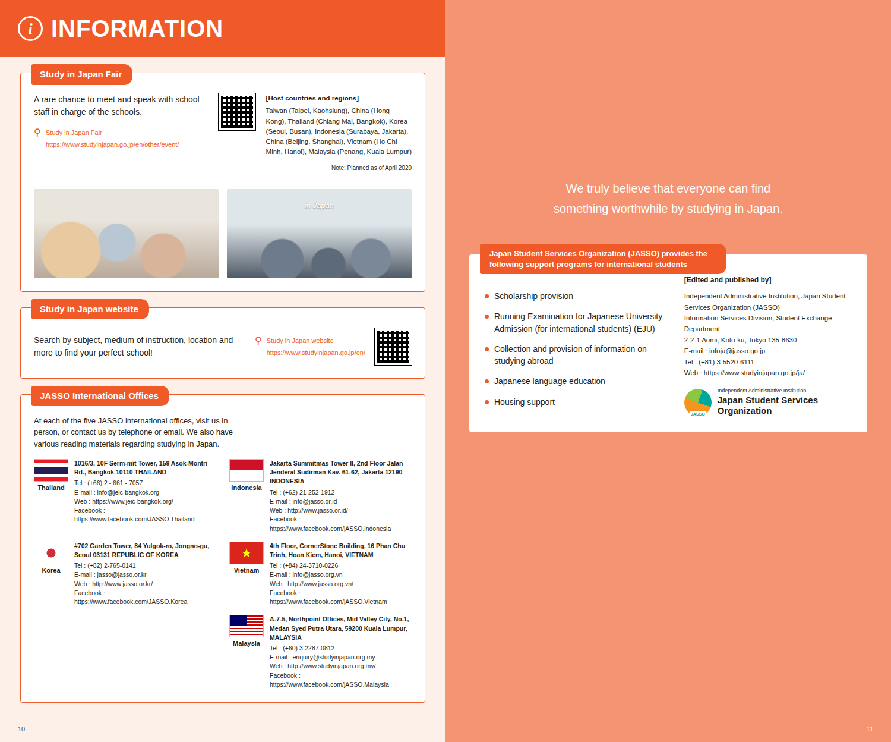i
INFORMATION
Study in Japan Fair
A rare chance to meet and speak with school staff in charge of the schools.
⚲
Study in Japan Fair
https://www.studyinjapan.go.jp/en/other/event/
[Host countries and regions]
Taiwan (Taipei, Kaohsiung), China (Hong Kong), Thailand (Chiang Mai, Bangkok), Korea (Seoul, Busan), Indonesia (Surabaya, Jakarta), China (Beijing, Shanghai), Vietnam (Ho Chi Minh, Hanoi), Malaysia (Penang, Kuala Lumpur)
Note: Planned as of April 2020
Study in Japan website
Search by subject, medium of instruction, location and more to find your perfect school!
⚲
Study in Japan website
https://www.studyinjapan.go.jp/en/
JASSO International Offices
At each of the five JASSO international offices, visit us in person, or contact us by telephone or email. We also have various reading materials regarding studying in Japan.
Thailand
1016/3, 10F Serm-mit Tower, 159 Asok-Montri Rd., Bangkok 10110 THAILAND Tel : (+66) 2 - 661 - 7057
E-mail : info@jeic-bangkok.org
Web : https://www.jeic-bangkok.org/
Facebook : https://www.facebook.com/JASSO.Thailand
Indonesia
Jakarta Summitmas Tower II, 2nd Floor Jalan Jenderal Sudirman Kav. 61-62, Jakarta 12190 INDONESIA Tel : (+62) 21-252-1912
E-mail : info@jasso.or.id
Web : http://www.jasso.or.id/
Facebook : https://www.facebook.com/jASSO.indonesia
Korea
#702 Garden Tower, 84 Yulgok-ro, Jongno-gu, Seoul 03131 REPUBLIC OF KOREA Tel : (+82) 2-765-0141
E-mail : jasso@jasso.or.kr
Web : http://www.jasso.or.kr/
Facebook : https://www.facebook.com/JASSO.Korea
Vietnam
4th Floor, CornerStone Building, 16 Phan Chu Trinh, Hoan Kiem, Hanoi, VIETNAM Tel : (+84) 24-3710-0226
E-mail : info@jasso.org.vn
Web : http://www.jasso.org.vn/
Facebook : https://www.facebook.com/jASSO.Vietnam
Malaysia
A-7-5, Northpoint Offices, Mid Valley City, No.1, Medan Syed Putra Utara, 59200 Kuala Lumpur, MALAYSIA Tel : (+60) 3-2287-0812
E-mail : enquiry@studyinjapan.org.my
Web : http://www.studyinjapan.org.my/
Facebook : https://www.facebook.com/jASSO.Malaysia
10
We truly believe that everyone can find
something worthwhile by studying in Japan.
Japan Student Services Organization (JASSO) provides the following support programs for international students
Scholarship provision
Running Examination for Japanese University Admission (for international students) (EJU)
Collection and provision of information on studying abroad
Japanese language education
Housing support
[Edited and published by]
Independent Administrative Institution, Japan Student Services Organization (JASSO)
Information Services Division, Student Exchange Department
2-2-1 Aomi, Koto-ku, Tokyo 135-8630
E-mail : infoja@jasso.go.jp
Tel : (+81) 3-5520-6111
Web : https://www.studyinjapan.go.jp/ja/
Independent Administrative Institution
Japan Student Services
Organization
11